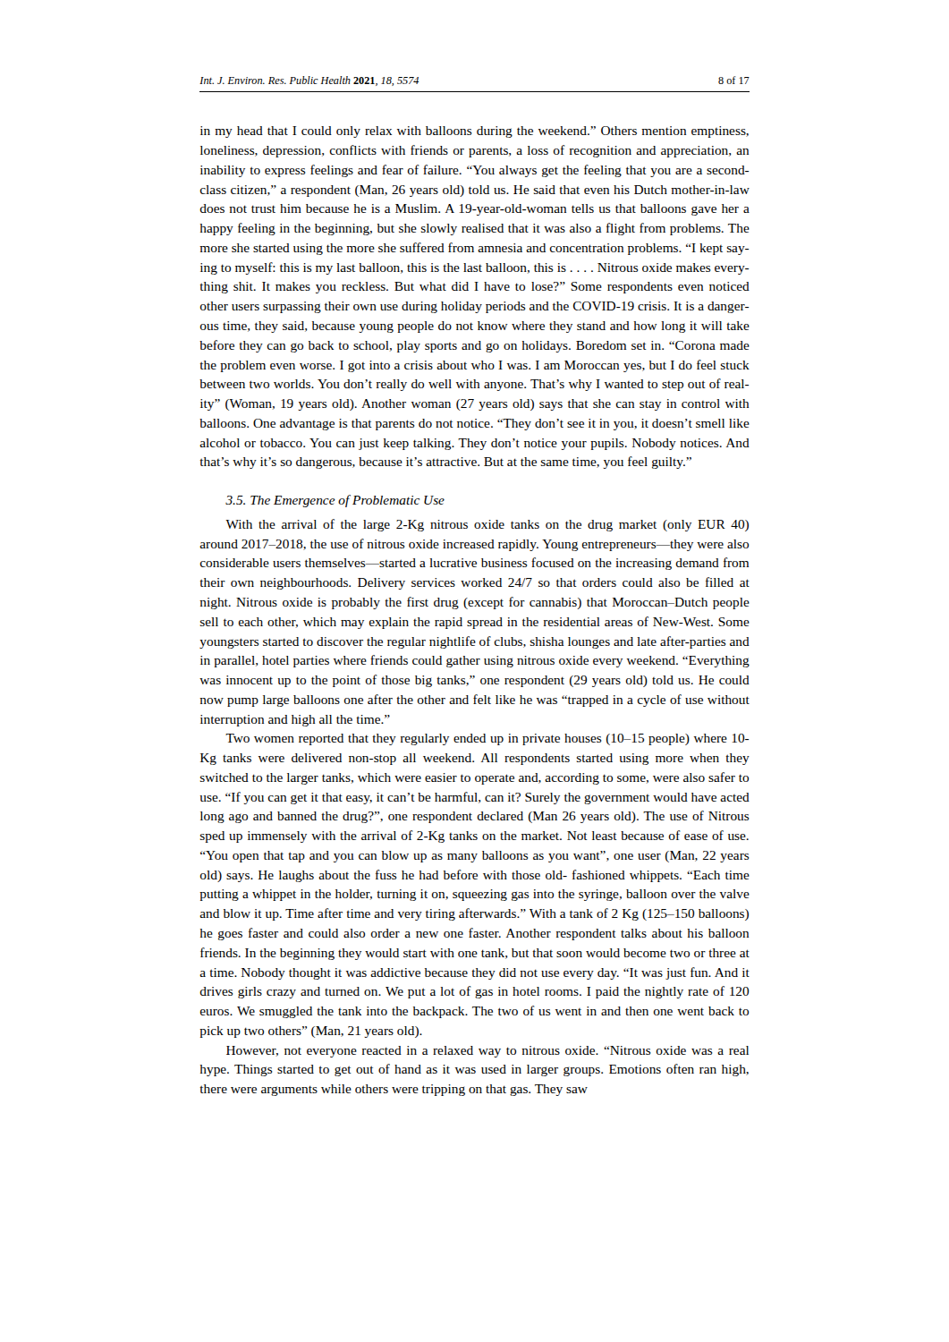Int. J. Environ. Res. Public Health 2021, 18, 5574 8 of 17
in my head that I could only relax with balloons during the weekend.” Others mention emptiness, loneliness, depression, conflicts with friends or parents, a loss of recognition and appreciation, an inability to express feelings and fear of failure. “You always get the feeling that you are a second-class citizen,” a respondent (Man, 26 years old) told us. He said that even his Dutch mother-in-law does not trust him because he is a Muslim. A 19-year-old-woman tells us that balloons gave her a happy feeling in the beginning, but she slowly realised that it was also a flight from problems. The more she started using the more she suffered from amnesia and concentration problems. “I kept saying to myself: this is my last balloon, this is the last balloon, this is . . . . Nitrous oxide makes everything shit. It makes you reckless. But what did I have to lose?” Some respondents even noticed other users surpassing their own use during holiday periods and the COVID-19 crisis. It is a dangerous time, they said, because young people do not know where they stand and how long it will take before they can go back to school, play sports and go on holidays. Boredom set in. “Corona made the problem even worse. I got into a crisis about who I was. I am Moroccan yes, but I do feel stuck between two worlds. You don’t really do well with anyone. That’s why I wanted to step out of reality” (Woman, 19 years old). Another woman (27 years old) says that she can stay in control with balloons. One advantage is that parents do not notice. “They don’t see it in you, it doesn’t smell like alcohol or tobacco. You can just keep talking. They don’t notice your pupils. Nobody notices. And that’s why it’s so dangerous, because it’s attractive. But at the same time, you feel guilty.”
3.5. The Emergence of Problematic Use
With the arrival of the large 2-Kg nitrous oxide tanks on the drug market (only EUR 40) around 2017–2018, the use of nitrous oxide increased rapidly. Young entrepreneurs—they were also considerable users themselves—started a lucrative business focused on the increasing demand from their own neighbourhoods. Delivery services worked 24/7 so that orders could also be filled at night. Nitrous oxide is probably the first drug (except for cannabis) that Moroccan–Dutch people sell to each other, which may explain the rapid spread in the residential areas of New-West. Some youngsters started to discover the regular nightlife of clubs, shisha lounges and late after-parties and in parallel, hotel parties where friends could gather using nitrous oxide every weekend. “Everything was innocent up to the point of those big tanks,” one respondent (29 years old) told us. He could now pump large balloons one after the other and felt like he was “trapped in a cycle of use without interruption and high all the time.”
Two women reported that they regularly ended up in private houses (10–15 people) where 10-Kg tanks were delivered non-stop all weekend. All respondents started using more when they switched to the larger tanks, which were easier to operate and, according to some, were also safer to use. “If you can get it that easy, it can’t be harmful, can it? Surely the government would have acted long ago and banned the drug?”, one respondent declared (Man 26 years old). The use of Nitrous sped up immensely with the arrival of 2-Kg tanks on the market. Not least because of ease of use. “You open that tap and you can blow up as many balloons as you want”, one user (Man, 22 years old) says. He laughs about the fuss he had before with those old- fashioned whippets. “Each time putting a whippet in the holder, turning it on, squeezing gas into the syringe, balloon over the valve and blow it up. Time after time and very tiring afterwards.” With a tank of 2 Kg (125–150 balloons) he goes faster and could also order a new one faster. Another respondent talks about his balloon friends. In the beginning they would start with one tank, but that soon would become two or three at a time. Nobody thought it was addictive because they did not use every day. “It was just fun. And it drives girls crazy and turned on. We put a lot of gas in hotel rooms. I paid the nightly rate of 120 euros. We smuggled the tank into the backpack. The two of us went in and then one went back to pick up two others” (Man, 21 years old).
However, not everyone reacted in a relaxed way to nitrous oxide. “Nitrous oxide was a real hype. Things started to get out of hand as it was used in larger groups. Emotions often ran high, there were arguments while others were tripping on that gas. They saw